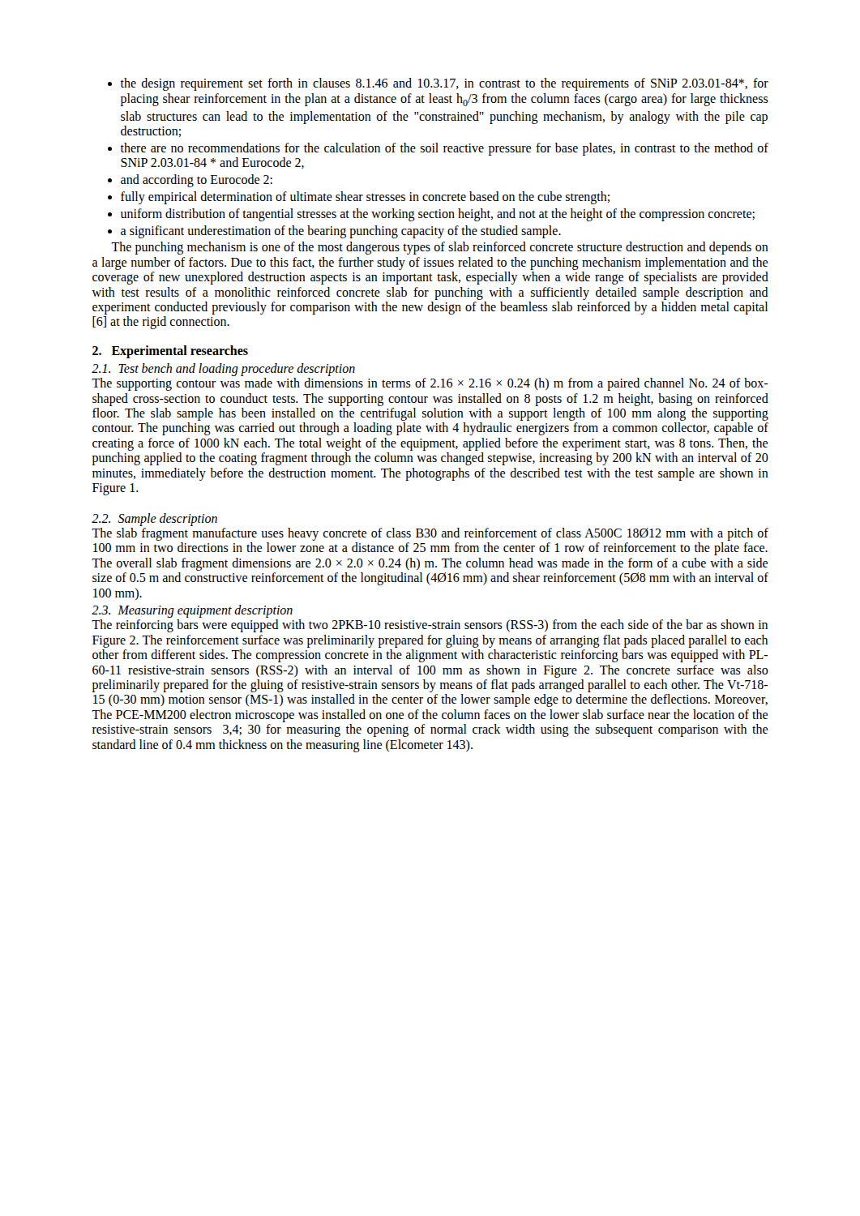the design requirement set forth in clauses 8.1.46 and 10.3.17, in contrast to the requirements of SNiP 2.03.01-84*, for placing shear reinforcement in the plan at a distance of at least h0/3 from the column faces (cargo area) for large thickness slab structures can lead to the implementation of the "constrained" punching mechanism, by analogy with the pile cap destruction;
there are no recommendations for the calculation of the soil reactive pressure for base plates, in contrast to the method of SNiP 2.03.01-84 * and Eurocode 2,
and according to Eurocode 2:
fully empirical determination of ultimate shear stresses in concrete based on the cube strength;
uniform distribution of tangential stresses at the working section height, and not at the height of the compression concrete;
a significant underestimation of the bearing punching capacity of the studied sample.
The punching mechanism is one of the most dangerous types of slab reinforced concrete structure destruction and depends on a large number of factors. Due to this fact, the further study of issues related to the punching mechanism implementation and the coverage of new unexplored destruction aspects is an important task, especially when a wide range of specialists are provided with test results of a monolithic reinforced concrete slab for punching with a sufficiently detailed sample description and experiment conducted previously for comparison with the new design of the beamless slab reinforced by a hidden metal capital [6] at the rigid connection.
2. Experimental researches
2.1. Test bench and loading procedure description
The supporting contour was made with dimensions in terms of 2.16 × 2.16 × 0.24 (h) m from a paired channel No. 24 of box-shaped cross-section to counduct tests. The supporting contour was installed on 8 posts of 1.2 m height, basing on reinforced floor. The slab sample has been installed on the centrifugal solution with a support length of 100 mm along the supporting contour. The punching was carried out through a loading plate with 4 hydraulic energizers from a common collector, capable of creating a force of 1000 kN each. The total weight of the equipment, applied before the experiment start, was 8 tons. Then, the punching applied to the coating fragment through the column was changed stepwise, increasing by 200 kN with an interval of 20 minutes, immediately before the destruction moment. The photographs of the described test with the test sample are shown in Figure 1.
2.2. Sample description
The slab fragment manufacture uses heavy concrete of class B30 and reinforcement of class A500C 18Ø12 mm with a pitch of 100 mm in two directions in the lower zone at a distance of 25 mm from the center of 1 row of reinforcement to the plate face. The overall slab fragment dimensions are 2.0 × 2.0 × 0.24 (h) m. The column head was made in the form of a cube with a side size of 0.5 m and constructive reinforcement of the longitudinal (4Ø16 mm) and shear reinforcement (5Ø8 mm with an interval of 100 mm).
2.3. Measuring equipment description
The reinforcing bars were equipped with two 2PKB-10 resistive-strain sensors (RSS-3) from the each side of the bar as shown in Figure 2. The reinforcement surface was preliminarily prepared for gluing by means of arranging flat pads placed parallel to each other from different sides. The compression concrete in the alignment with characteristic reinforcing bars was equipped with PL-60-11 resistive-strain sensors (RSS-2) with an interval of 100 mm as shown in Figure 2. The concrete surface was also preliminarily prepared for the gluing of resistive-strain sensors by means of flat pads arranged parallel to each other. The Vt-718-15 (0-30 mm) motion sensor (MS-1) was installed in the center of the lower sample edge to determine the deflections. Moreover, The PCE-MM200 electron microscope was installed on one of the column faces on the lower slab surface near the location of the resistive-strain sensors 3,4; 30 for measuring the opening of normal crack width using the subsequent comparison with the standard line of 0.4 mm thickness on the measuring line (Elcometer 143).